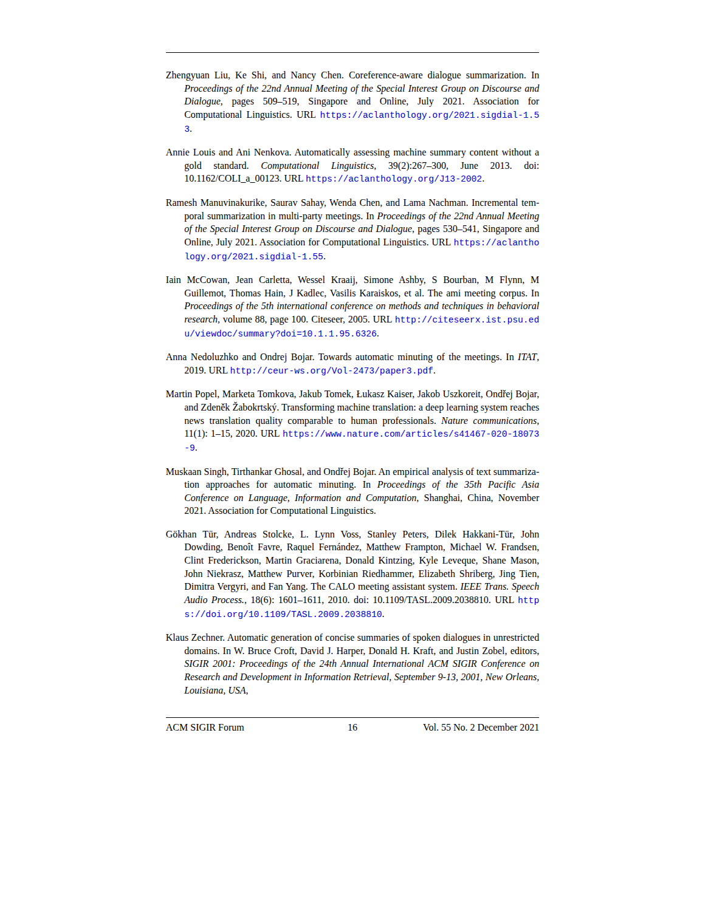Zhengyuan Liu, Ke Shi, and Nancy Chen. Coreference-aware dialogue summarization. In Proceedings of the 22nd Annual Meeting of the Special Interest Group on Discourse and Dialogue, pages 509–519, Singapore and Online, July 2021. Association for Computational Linguistics. URL https://aclanthology.org/2021.sigdial-1.53.
Annie Louis and Ani Nenkova. Automatically assessing machine summary content without a gold standard. Computational Linguistics, 39(2):267–300, June 2013. doi: 10.1162/COLI_a_00123. URL https://aclanthology.org/J13-2002.
Ramesh Manuvinakurike, Saurav Sahay, Wenda Chen, and Lama Nachman. Incremental temporal summarization in multi-party meetings. In Proceedings of the 22nd Annual Meeting of the Special Interest Group on Discourse and Dialogue, pages 530–541, Singapore and Online, July 2021. Association for Computational Linguistics. URL https://aclanthology.org/2021.sigdial-1.55.
Iain McCowan, Jean Carletta, Wessel Kraaij, Simone Ashby, S Bourban, M Flynn, M Guillemot, Thomas Hain, J Kadlec, Vasilis Karaiskos, et al. The ami meeting corpus. In Proceedings of the 5th international conference on methods and techniques in behavioral research, volume 88, page 100. Citeseer, 2005. URL http://citeseerx.ist.psu.edu/viewdoc/summary?doi=10.1.1.95.6326.
Anna Nedoluzhko and Ondrej Bojar. Towards automatic minuting of the meetings. In ITAT, 2019. URL http://ceur-ws.org/Vol-2473/paper3.pdf.
Martin Popel, Marketa Tomkova, Jakub Tomek, Łukasz Kaiser, Jakob Uszkoreit, Ondřej Bojar, and Zdeněk Žabokrtský. Transforming machine translation: a deep learning system reaches news translation quality comparable to human professionals. Nature communications, 11(1): 1–15, 2020. URL https://www.nature.com/articles/s41467-020-18073-9.
Muskaan Singh, Tirthankar Ghosal, and Ondřej Bojar. An empirical analysis of text summarization approaches for automatic minuting. In Proceedings of the 35th Pacific Asia Conference on Language, Information and Computation, Shanghai, China, November 2021. Association for Computational Linguistics.
Gökhan Tür, Andreas Stolcke, L. Lynn Voss, Stanley Peters, Dilek Hakkani-Tür, John Dowding, Benoît Favre, Raquel Fernández, Matthew Frampton, Michael W. Frandsen, Clint Frederickson, Martin Graciarena, Donald Kintzing, Kyle Leveque, Shane Mason, John Niekrasz, Matthew Purver, Korbinian Riedhammer, Elizabeth Shriberg, Jing Tien, Dimitra Vergyri, and Fan Yang. The CALO meeting assistant system. IEEE Trans. Speech Audio Process., 18(6): 1601–1611, 2010. doi: 10.1109/TASL.2009.2038810. URL https://doi.org/10.1109/TASL.2009.2038810.
Klaus Zechner. Automatic generation of concise summaries of spoken dialogues in unrestricted domains. In W. Bruce Croft, David J. Harper, Donald H. Kraft, and Justin Zobel, editors, SIGIR 2001: Proceedings of the 24th Annual International ACM SIGIR Conference on Research and Development in Information Retrieval, September 9-13, 2001, New Orleans, Louisiana, USA,
ACM SIGIR Forum
16
Vol. 55 No. 2 December 2021